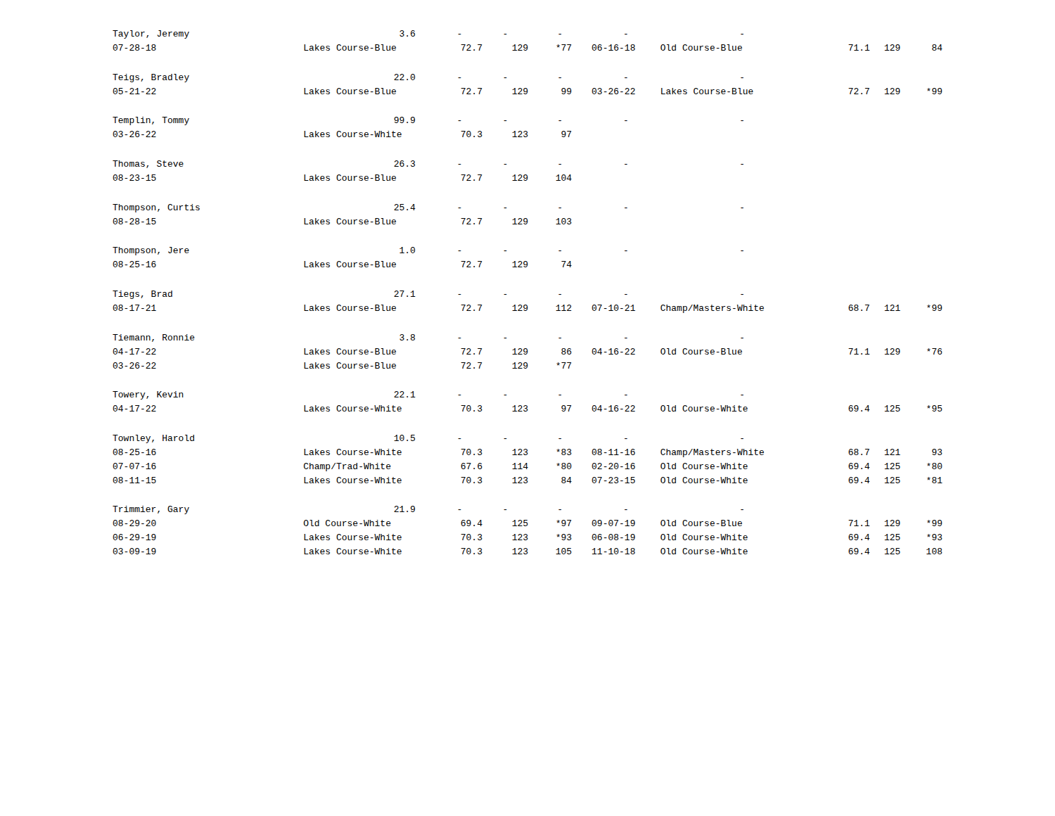| Taylor, Jeremy | 3.6 | - | - | - | - | - |
| 07-28-18 | Lakes Course-Blue | 72.7 | 129 | *77 | 06-16-18 | Old Course-Blue | 71.1 | 129 | 84 |
| Teigs, Bradley | 22.0 | - | - | - | - | - |
| 05-21-22 | Lakes Course-Blue | 72.7 | 129 | 99 | 03-26-22 | Lakes Course-Blue | 72.7 | 129 | *99 |
| Templin, Tommy | 99.9 | - | - | - | - | - |
| 03-26-22 | Lakes Course-White | 70.3 | 123 | 97 | | | | | |
| Thomas, Steve | 26.3 | - | - | - | - | - |
| 08-23-15 | Lakes Course-Blue | 72.7 | 129 | 104 | | | | | |
| Thompson, Curtis | 25.4 | - | - | - | - | - |
| 08-28-15 | Lakes Course-Blue | 72.7 | 129 | 103 | | | | | |
| Thompson, Jere | 1.0 | - | - | - | - | - |
| 08-25-16 | Lakes Course-Blue | 72.7 | 129 | 74 | | | | | |
| Tiegs, Brad | 27.1 | - | - | - | - | - |
| 08-17-21 | Lakes Course-Blue | 72.7 | 129 | 112 | 07-10-21 | Champ/Masters-White | 68.7 | 121 | *99 |
| Tiemann, Ronnie | 3.8 | - | - | - | - | - |
| 04-17-22 | Lakes Course-Blue | 72.7 | 129 | 86 | 04-16-22 | Old Course-Blue | 71.1 | 129 | *76 |
| 03-26-22 | Lakes Course-Blue | 72.7 | 129 | *77 | | | | | |
| Towery, Kevin | 22.1 | - | - | - | - | - |
| 04-17-22 | Lakes Course-White | 70.3 | 123 | 97 | 04-16-22 | Old Course-White | 69.4 | 125 | *95 |
| Townley, Harold | 10.5 | - | - | - | - | - |
| 08-25-16 | Lakes Course-White | 70.3 | 123 | *83 | 08-11-16 | Champ/Masters-White | 68.7 | 121 | 93 |
| 07-07-16 | Champ/Trad-White | 67.6 | 114 | *80 | 02-20-16 | Old Course-White | 69.4 | 125 | *80 |
| 08-11-15 | Lakes Course-White | 70.3 | 123 | 84 | 07-23-15 | Old Course-White | 69.4 | 125 | *81 |
| Trimmier, Gary | 21.9 | - | - | - | - | - |
| 08-29-20 | Old Course-White | 69.4 | 125 | *97 | 09-07-19 | Old Course-Blue | 71.1 | 129 | *99 |
| 06-29-19 | Lakes Course-White | 70.3 | 123 | *93 | 06-08-19 | Old Course-White | 69.4 | 125 | *93 |
| 03-09-19 | Lakes Course-White | 70.3 | 123 | 105 | 11-10-18 | Old Course-White | 69.4 | 125 | 108 |